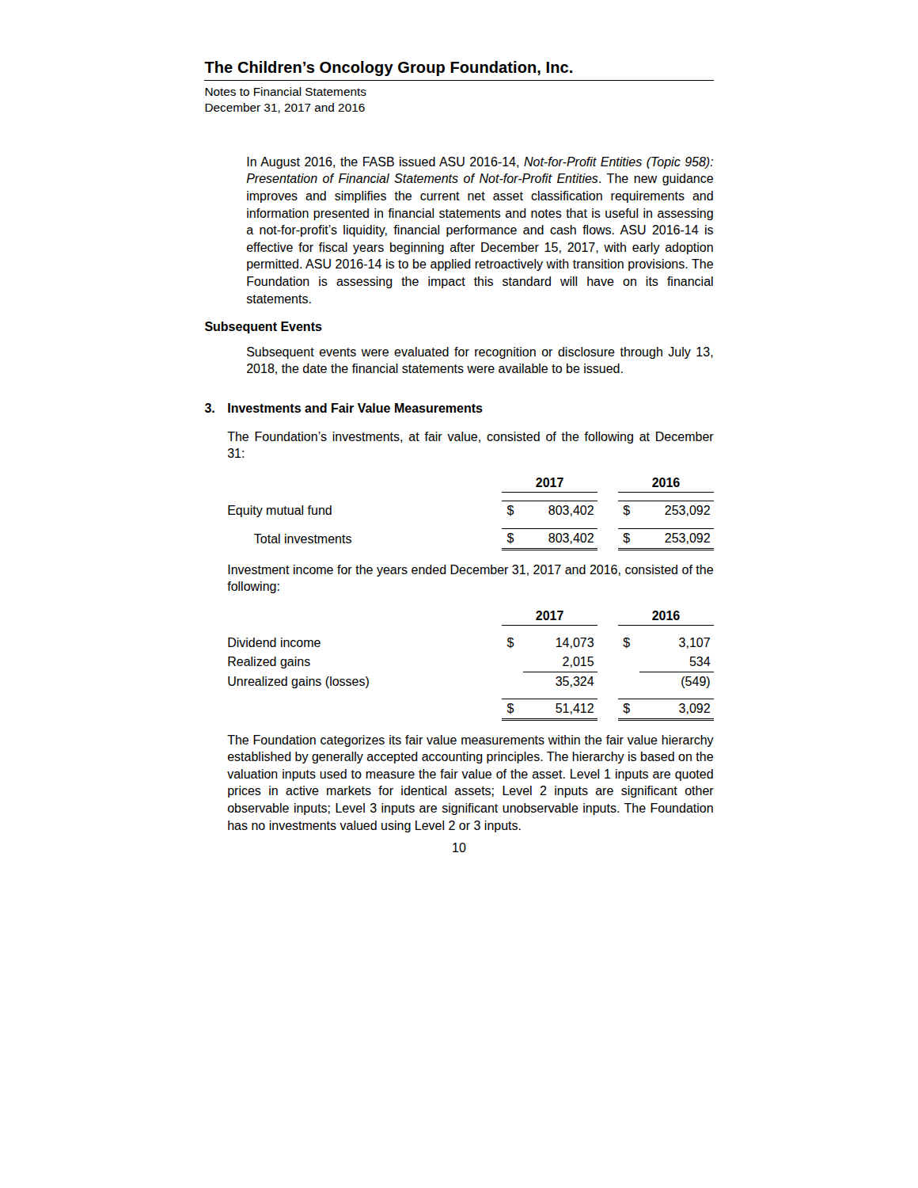The Children’s Oncology Group Foundation, Inc.
Notes to Financial Statements
December 31, 2017 and 2016
In August 2016, the FASB issued ASU 2016-14, Not-for-Profit Entities (Topic 958): Presentation of Financial Statements of Not-for-Profit Entities. The new guidance improves and simplifies the current net asset classification requirements and information presented in financial statements and notes that is useful in assessing a not-for-profit’s liquidity, financial performance and cash flows. ASU 2016-14 is effective for fiscal years beginning after December 15, 2017, with early adoption permitted. ASU 2016-14 is to be applied retroactively with transition provisions. The Foundation is assessing the impact this standard will have on its financial statements.
Subsequent Events
Subsequent events were evaluated for recognition or disclosure through July 13, 2018, the date the financial statements were available to be issued.
3. Investments and Fair Value Measurements
The Foundation’s investments, at fair value, consisted of the following at December 31:
| | | 2017 | | 2016 |
| Equity mutual fund | | $ | 803,402 | | $ | 253,092 |
| Total investments | | $ | 803,402 | | $ | 253,092 |
Investment income for the years ended December 31, 2017 and 2016, consisted of the following:
| | | 2017 | | 2016 |
| Dividend income | | $ | 14,073 | | $ | 3,107 |
| Realized gains | | | 2,015 | | | 534 |
| Unrealized gains (losses) | | | 35,324 | | | (549) |
| | | $ | 51,412 | | $ | 3,092 |
The Foundation categorizes its fair value measurements within the fair value hierarchy established by generally accepted accounting principles. The hierarchy is based on the valuation inputs used to measure the fair value of the asset. Level 1 inputs are quoted prices in active markets for identical assets; Level 2 inputs are significant other observable inputs; Level 3 inputs are significant unobservable inputs. The Foundation has no investments valued using Level 2 or 3 inputs.
10